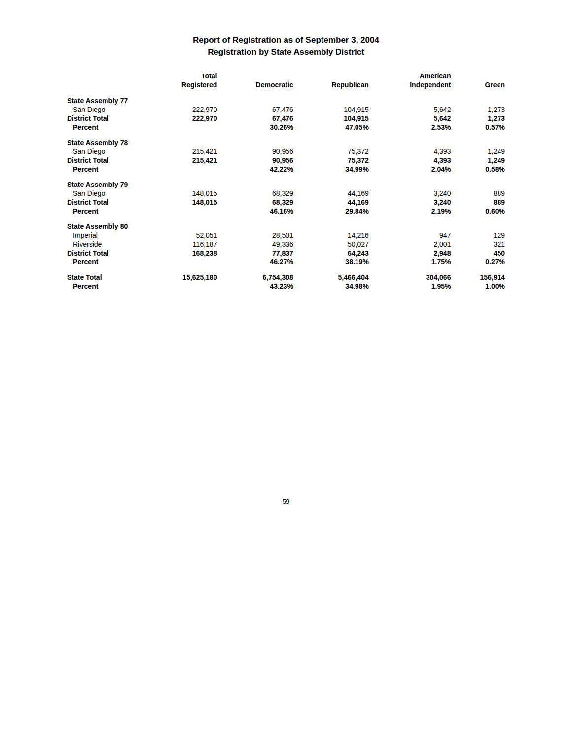Report of Registration as of September 3, 2004
Registration by State Assembly District
| | Total | | | American | |
| --- | --- | --- | --- | --- | --- |
| | Registered | Democratic | Republican | Independent | Green |
| State Assembly 77 |
| San Diego | 222,970 | 67,476 | 104,915 | 5,642 | 1,273 |
| District Total | 222,970 | 67,476 | 104,915 | 5,642 | 1,273 |
| Percent | | 30.26% | 47.05% | 2.53% | 0.57% |
| State Assembly 78 |
| San Diego | 215,421 | 90,956 | 75,372 | 4,393 | 1,249 |
| District Total | 215,421 | 90,956 | 75,372 | 4,393 | 1,249 |
| Percent | | 42.22% | 34.99% | 2.04% | 0.58% |
| State Assembly 79 |
| San Diego | 148,015 | 68,329 | 44,169 | 3,240 | 889 |
| District Total | 148,015 | 68,329 | 44,169 | 3,240 | 889 |
| Percent | | 46.16% | 29.84% | 2.19% | 0.60% |
| State Assembly 80 |
| Imperial | 52,051 | 28,501 | 14,216 | 947 | 129 |
| Riverside | 116,187 | 49,336 | 50,027 | 2,001 | 321 |
| District Total | 168,238 | 77,837 | 64,243 | 2,948 | 450 |
| Percent | | 46.27% | 38.19% | 1.75% | 0.27% |
| State Total | 15,625,180 | 6,754,308 | 5,466,404 | 304,066 | 156,914 |
| Percent | | 43.23% | 34.98% | 1.95% | 1.00% |
59